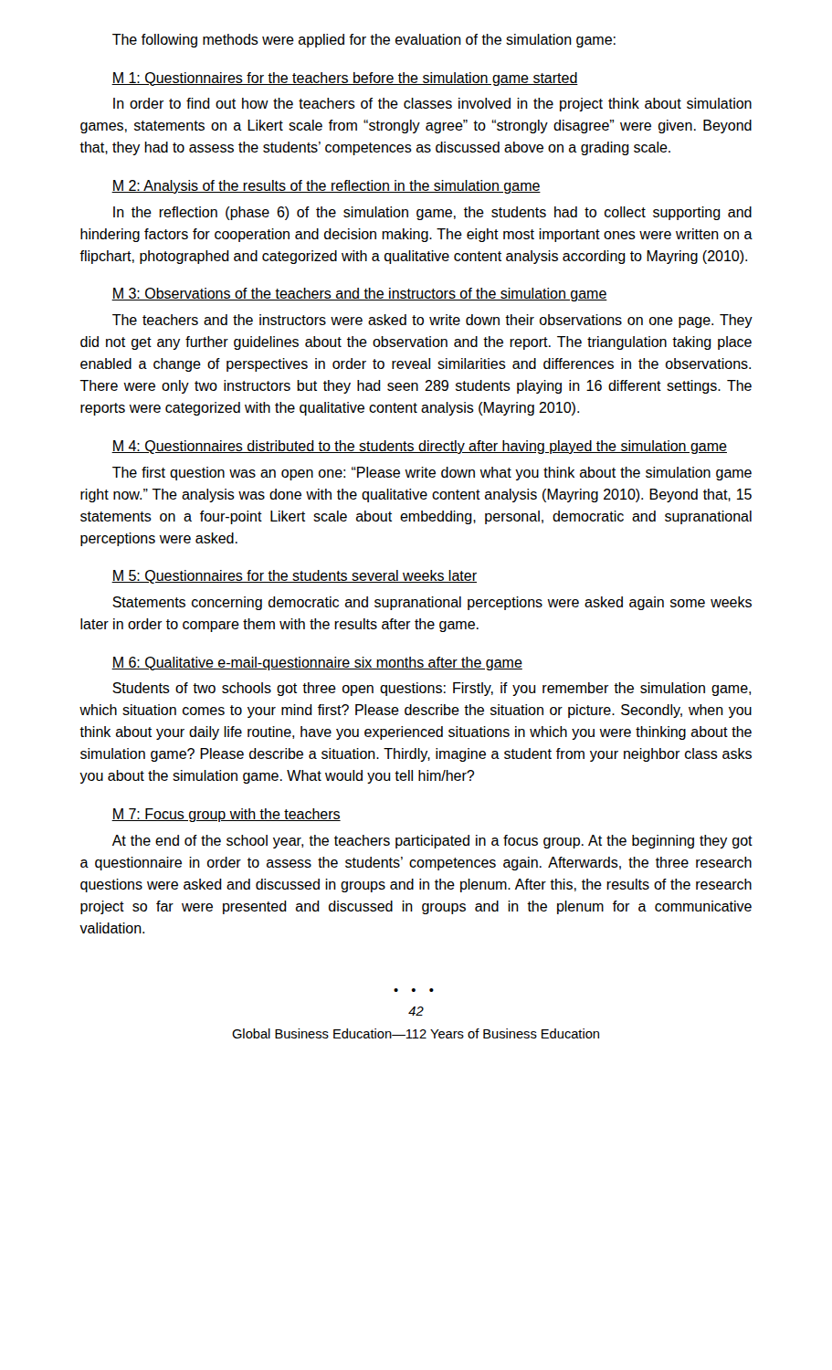The following methods were applied for the evaluation of the simulation game:
M 1: Questionnaires for the teachers before the simulation game started
In order to find out how the teachers of the classes involved in the project think about simulation games, statements on a Likert scale from “strongly agree” to “strongly disagree” were given. Beyond that, they had to assess the students’ competences as discussed above on a grading scale.
M 2: Analysis of the results of the reflection in the simulation game
In the reflection (phase 6) of the simulation game, the students had to collect supporting and hindering factors for cooperation and decision making. The eight most important ones were written on a flipchart, photographed and categorized with a qualitative content analysis according to Mayring (2010).
M 3: Observations of the teachers and the instructors of the simulation game
The teachers and the instructors were asked to write down their observations on one page. They did not get any further guidelines about the observation and the report. The triangulation taking place enabled a change of perspectives in order to reveal similarities and differences in the observations. There were only two instructors but they had seen 289 students playing in 16 different settings. The reports were categorized with the qualitative content analysis (Mayring 2010).
M 4: Questionnaires distributed to the students directly after having played the simulation game
The first question was an open one: “Please write down what you think about the simulation game right now.” The analysis was done with the qualitative content analysis (Mayring 2010). Beyond that, 15 statements on a four-point Likert scale about embedding, personal, democratic and supranational perceptions were asked.
M 5: Questionnaires for the students several weeks later
Statements concerning democratic and supranational perceptions were asked again some weeks later in order to compare them with the results after the game.
M 6: Qualitative e-mail-questionnaire six months after the game
Students of two schools got three open questions: Firstly, if you remember the simulation game, which situation comes to your mind first? Please describe the situation or picture. Secondly, when you think about your daily life routine, have you experienced situations in which you were thinking about the simulation game? Please describe a situation. Thirdly, imagine a student from your neighbor class asks you about the simulation game. What would you tell him/her?
M 7: Focus group with the teachers
At the end of the school year, the teachers participated in a focus group. At the beginning they got a questionnaire in order to assess the students’ competences again. Afterwards, the three research questions were asked and discussed in groups and in the plenum. After this, the results of the research project so far were presented and discussed in groups and in the plenum for a communicative validation.
• • • 42 Global Business Education—112 Years of Business Education